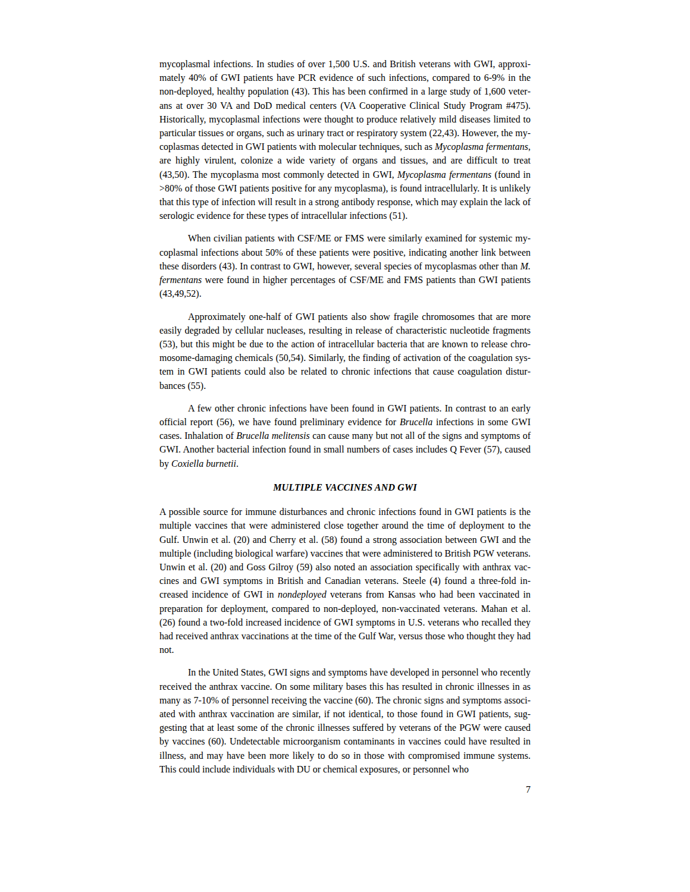mycoplasmal infections. In studies of over 1,500 U.S. and British veterans with GWI, approximately 40% of GWI patients have PCR evidence of such infections, compared to 6-9% in the non-deployed, healthy population (43). This has been confirmed in a large study of 1,600 veterans at over 30 VA and DoD medical centers (VA Cooperative Clinical Study Program #475). Historically, mycoplasmal infections were thought to produce relatively mild diseases limited to particular tissues or organs, such as urinary tract or respiratory system (22,43). However, the mycoplasmas detected in GWI patients with molecular techniques, such as Mycoplasma fermentans, are highly virulent, colonize a wide variety of organs and tissues, and are difficult to treat (43,50). The mycoplasma most commonly detected in GWI, Mycoplasma fermentans (found in >80% of those GWI patients positive for any mycoplasma), is found intracellularly. It is unlikely that this type of infection will result in a strong antibody response, which may explain the lack of serologic evidence for these types of intracellular infections (51).
When civilian patients with CSF/ME or FMS were similarly examined for systemic mycoplasmal infections about 50% of these patients were positive, indicating another link between these disorders (43). In contrast to GWI, however, several species of mycoplasmas other than M. fermentans were found in higher percentages of CSF/ME and FMS patients than GWI patients (43,49,52).
Approximately one-half of GWI patients also show fragile chromosomes that are more easily degraded by cellular nucleases, resulting in release of characteristic nucleotide fragments (53), but this might be due to the action of intracellular bacteria that are known to release chromosome-damaging chemicals (50,54). Similarly, the finding of activation of the coagulation system in GWI patients could also be related to chronic infections that cause coagulation disturbances (55).
A few other chronic infections have been found in GWI patients. In contrast to an early official report (56), we have found preliminary evidence for Brucella infections in some GWI cases. Inhalation of Brucella melitensis can cause many but not all of the signs and symptoms of GWI. Another bacterial infection found in small numbers of cases includes Q Fever (57), caused by Coxiella burnetii.
MULTIPLE VACCINES AND GWI
A possible source for immune disturbances and chronic infections found in GWI patients is the multiple vaccines that were administered close together around the time of deployment to the Gulf. Unwin et al. (20) and Cherry et al. (58) found a strong association between GWI and the multiple (including biological warfare) vaccines that were administered to British PGW veterans. Unwin et al. (20) and Goss Gilroy (59) also noted an association specifically with anthrax vaccines and GWI symptoms in British and Canadian veterans. Steele (4) found a three-fold increased incidence of GWI in nondeployed veterans from Kansas who had been vaccinated in preparation for deployment, compared to non-deployed, non-vaccinated veterans. Mahan et al. (26) found a two-fold increased incidence of GWI symptoms in U.S. veterans who recalled they had received anthrax vaccinations at the time of the Gulf War, versus those who thought they had not.
In the United States, GWI signs and symptoms have developed in personnel who recently received the anthrax vaccine. On some military bases this has resulted in chronic illnesses in as many as 7-10% of personnel receiving the vaccine (60). The chronic signs and symptoms associated with anthrax vaccination are similar, if not identical, to those found in GWI patients, suggesting that at least some of the chronic illnesses suffered by veterans of the PGW were caused by vaccines (60). Undetectable microorganism contaminants in vaccines could have resulted in illness, and may have been more likely to do so in those with compromised immune systems. This could include individuals with DU or chemical exposures, or personnel who
7